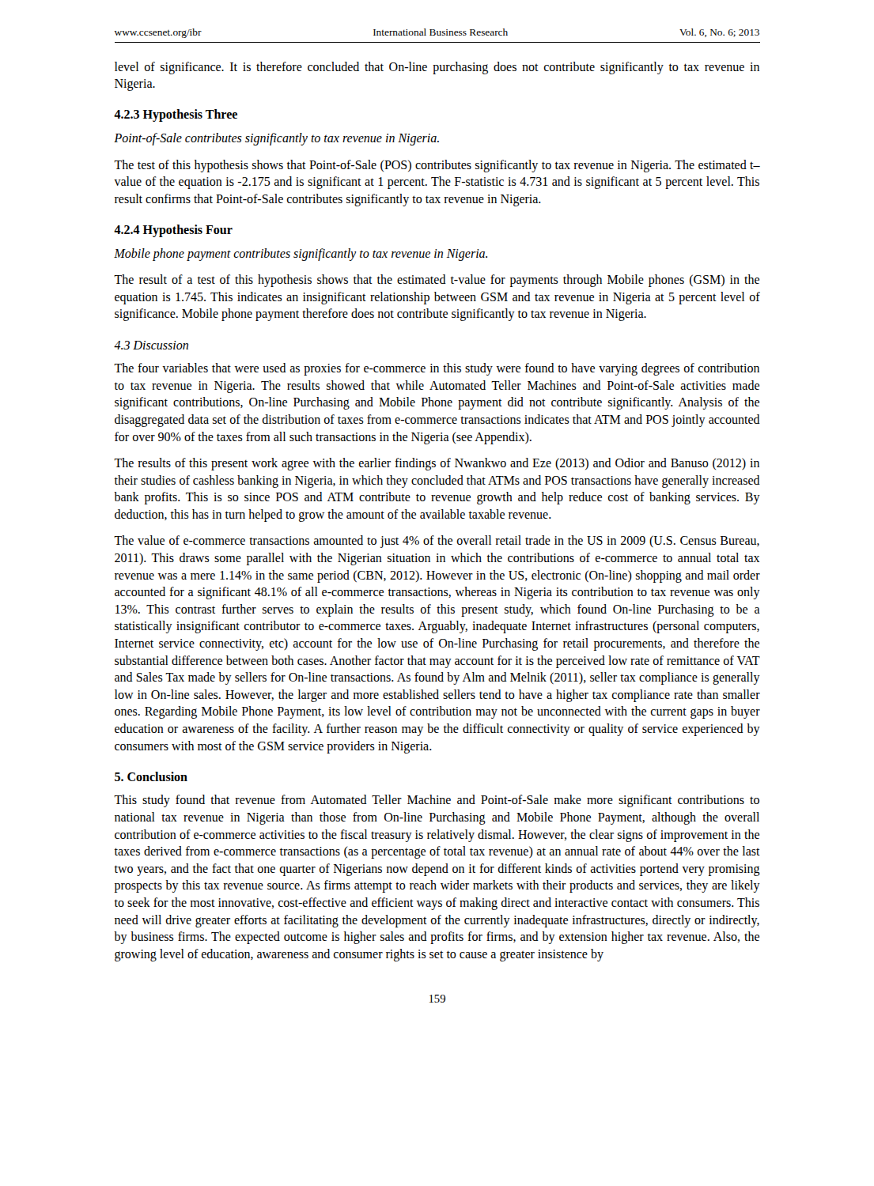www.ccsenet.org/ibr International Business Research Vol. 6, No. 6; 2013
level of significance. It is therefore concluded that On-line purchasing does not contribute significantly to tax revenue in Nigeria.
4.2.3 Hypothesis Three
Point-of-Sale contributes significantly to tax revenue in Nigeria.
The test of this hypothesis shows that Point-of-Sale (POS) contributes significantly to tax revenue in Nigeria. The estimated t–value of the equation is -2.175 and is significant at 1 percent. The F-statistic is 4.731 and is significant at 5 percent level. This result confirms that Point-of-Sale contributes significantly to tax revenue in Nigeria.
4.2.4 Hypothesis Four
Mobile phone payment contributes significantly to tax revenue in Nigeria.
The result of a test of this hypothesis shows that the estimated t-value for payments through Mobile phones (GSM) in the equation is 1.745. This indicates an insignificant relationship between GSM and tax revenue in Nigeria at 5 percent level of significance. Mobile phone payment therefore does not contribute significantly to tax revenue in Nigeria.
4.3 Discussion
The four variables that were used as proxies for e-commerce in this study were found to have varying degrees of contribution to tax revenue in Nigeria. The results showed that while Automated Teller Machines and Point-of-Sale activities made significant contributions, On-line Purchasing and Mobile Phone payment did not contribute significantly. Analysis of the disaggregated data set of the distribution of taxes from e-commerce transactions indicates that ATM and POS jointly accounted for over 90% of the taxes from all such transactions in the Nigeria (see Appendix).
The results of this present work agree with the earlier findings of Nwankwo and Eze (2013) and Odior and Banuso (2012) in their studies of cashless banking in Nigeria, in which they concluded that ATMs and POS transactions have generally increased bank profits. This is so since POS and ATM contribute to revenue growth and help reduce cost of banking services. By deduction, this has in turn helped to grow the amount of the available taxable revenue.
The value of e-commerce transactions amounted to just 4% of the overall retail trade in the US in 2009 (U.S. Census Bureau, 2011). This draws some parallel with the Nigerian situation in which the contributions of e-commerce to annual total tax revenue was a mere 1.14% in the same period (CBN, 2012). However in the US, electronic (On-line) shopping and mail order accounted for a significant 48.1% of all e-commerce transactions, whereas in Nigeria its contribution to tax revenue was only 13%. This contrast further serves to explain the results of this present study, which found On-line Purchasing to be a statistically insignificant contributor to e-commerce taxes. Arguably, inadequate Internet infrastructures (personal computers, Internet service connectivity, etc) account for the low use of On-line Purchasing for retail procurements, and therefore the substantial difference between both cases. Another factor that may account for it is the perceived low rate of remittance of VAT and Sales Tax made by sellers for On-line transactions. As found by Alm and Melnik (2011), seller tax compliance is generally low in On-line sales. However, the larger and more established sellers tend to have a higher tax compliance rate than smaller ones. Regarding Mobile Phone Payment, its low level of contribution may not be unconnected with the current gaps in buyer education or awareness of the facility. A further reason may be the difficult connectivity or quality of service experienced by consumers with most of the GSM service providers in Nigeria.
5. Conclusion
This study found that revenue from Automated Teller Machine and Point-of-Sale make more significant contributions to national tax revenue in Nigeria than those from On-line Purchasing and Mobile Phone Payment, although the overall contribution of e-commerce activities to the fiscal treasury is relatively dismal. However, the clear signs of improvement in the taxes derived from e-commerce transactions (as a percentage of total tax revenue) at an annual rate of about 44% over the last two years, and the fact that one quarter of Nigerians now depend on it for different kinds of activities portend very promising prospects by this tax revenue source. As firms attempt to reach wider markets with their products and services, they are likely to seek for the most innovative, cost-effective and efficient ways of making direct and interactive contact with consumers. This need will drive greater efforts at facilitating the development of the currently inadequate infrastructures, directly or indirectly, by business firms. The expected outcome is higher sales and profits for firms, and by extension higher tax revenue. Also, the growing level of education, awareness and consumer rights is set to cause a greater insistence by
159